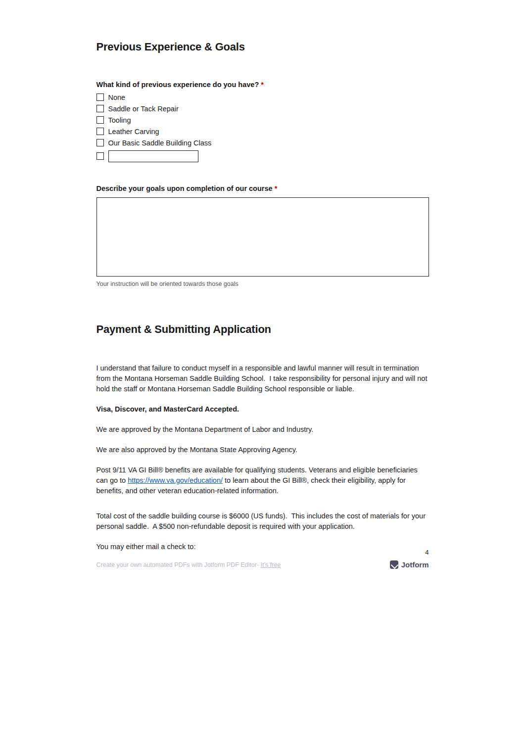Previous Experience & Goals
What kind of previous experience do you have? *
None
Saddle or Tack Repair
Tooling
Leather Carving
Our Basic Saddle Building Class
Describe your goals upon completion of our course *
Your instruction will be oriented towards those goals
Payment & Submitting Application
I understand that failure to conduct myself in a responsible and lawful manner will result in termination from the Montana Horseman Saddle Building School. I take responsibility for personal injury and will not hold the staff or Montana Horseman Saddle Building School responsible or liable.
Visa, Discover, and MasterCard Accepted.
We are approved by the Montana Department of Labor and Industry.
We are also approved by the Montana State Approving Agency.
Post 9/11 VA GI Bill® benefits are available for qualifying students. Veterans and eligible beneficiaries can go to https://www.va.gov/education/ to learn about the GI Bill®, check their eligibility, apply for benefits, and other veteran education-related information.
Total cost of the saddle building course is $6000 (US funds). This includes the cost of materials for your personal saddle. A $500 non-refundable deposit is required with your application.
You may either mail a check to:
4
Create your own automated PDFs with Jotform PDF Editor- It’s free
Jotform